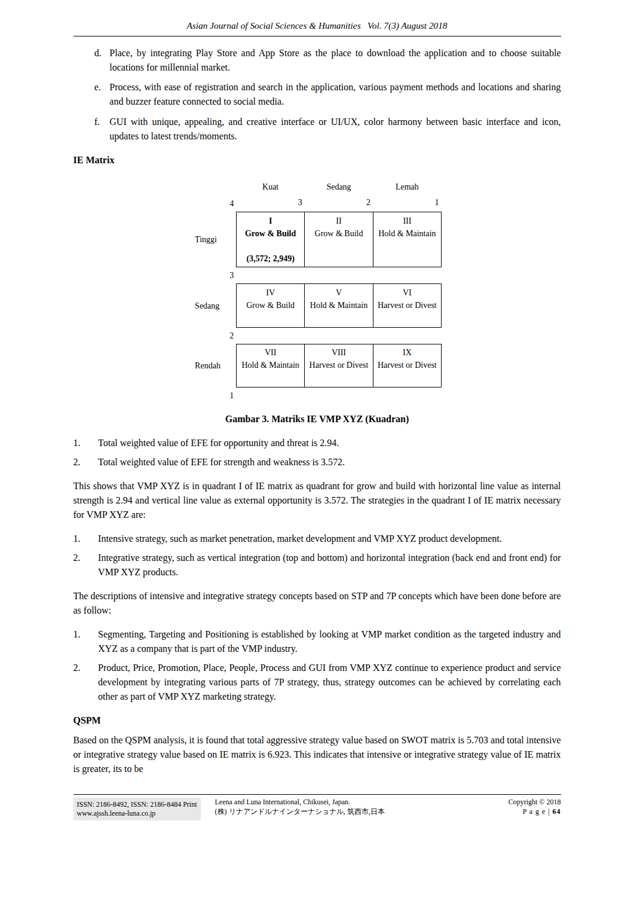Asian Journal of Social Sciences & Humanities Vol. 7(3) August 2018
d. Place, by integrating Play Store and App Store as the place to download the application and to choose suitable locations for millennial market.
e. Process, with ease of registration and search in the application, various payment methods and locations and sharing and buzzer feature connected to social media.
f. GUI with unique, appealing, and creative interface or UI/UX, color harmony between basic interface and icon, updates to latest trends/moments.
IE Matrix
| | | Kuat | Sedang | Lemah |
| | 4 | 3 | 2 | 1 |
| Tinggi | | I Grow & Build (3,572; 2,949) | II Grow & Build | III Hold & Maintain |
| | 3 | |
| Sedang | | IV Grow & Build | V Hold & Maintain | VI Harvest or Divest |
| | 2 | |
| Rendah | | VII Hold & Maintain | VIII Harvest or Divest | IX Harvest or Divest |
| | 1 | |
Gambar 3. Matriks IE VMP XYZ (Kuadran)
1. Total weighted value of EFE for opportunity and threat is 2.94.
2. Total weighted value of EFE for strength and weakness is 3.572.
This shows that VMP XYZ is in quadrant I of IE matrix as quadrant for grow and build with horizontal line value as internal strength is 2.94 and vertical line value as external opportunity is 3.572. The strategies in the quadrant I of IE matrix necessary for VMP XYZ are:
1. Intensive strategy, such as market penetration, market development and VMP XYZ product development.
2. Integrative strategy, such as vertical integration (top and bottom) and horizontal integration (back end and front end) for VMP XYZ products.
The descriptions of intensive and integrative strategy concepts based on STP and 7P concepts which have been done before are as follow:
1. Segmenting, Targeting and Positioning is established by looking at VMP market condition as the targeted industry and XYZ as a company that is part of the VMP industry.
2. Product, Price, Promotion, Place, People, Process and GUI from VMP XYZ continue to experience product and service development by integrating various parts of 7P strategy, thus, strategy outcomes can be achieved by correlating each other as part of VMP XYZ marketing strategy.
QSPM
Based on the QSPM analysis, it is found that total aggressive strategy value based on SWOT matrix is 5.703 and total intensive or integrative strategy value based on IE matrix is 6.923. This indicates that intensive or integrative strategy value of IE matrix is greater, its to be
ISSN: 2186-8492, ISSN: 2186-8484 Print
www.ajssh.leena-luna.co.jp
Leena and Luna International, Chikusei, Japan.
(株) リナアンドルナインターナショナル, 筑西市,日本
Copyright © 2018
P a g e | 64